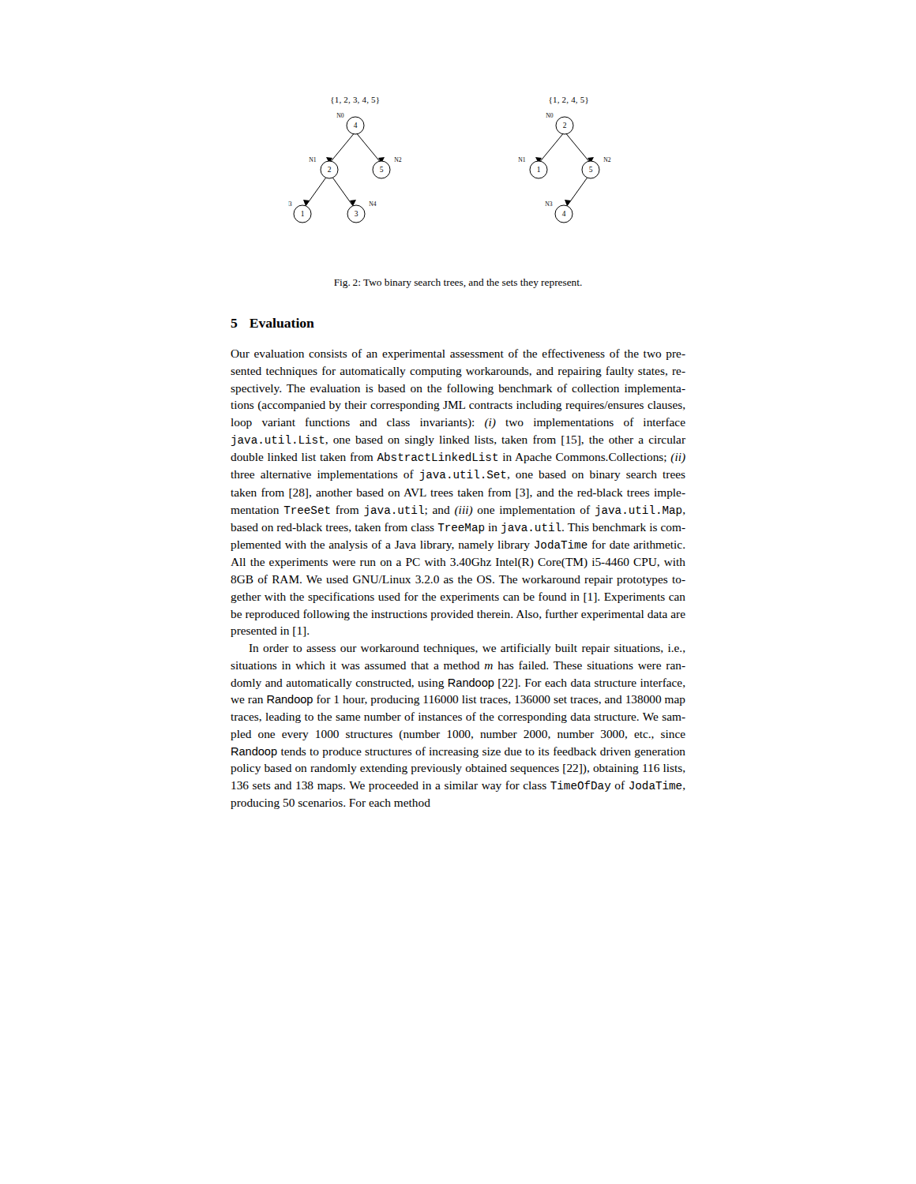{1, 2, 3, 4, 5}
4 N0 2 N1 5 N2 1 N3 3 N4
{1, 2, 4, 5}
2 N0 1 N1 5 N2 4 N3
Fig. 2: Two binary search trees, and the sets they represent.
5 Evaluation
Our evaluation consists of an experimental assessment of the effectiveness of the two presented techniques for automatically computing workarounds, and repairing faulty states, respectively. The evaluation is based on the following benchmark of collection implementations (accompanied by their corresponding JML contracts including requires/ensures clauses, loop variant functions and class invariants): (i) two implementations of interface java.util.List, one based on singly linked lists, taken from [15], the other a circular double linked list taken from AbstractLinkedList in Apache Commons.Collections; (ii) three alternative implementations of java.util.Set, one based on binary search trees taken from [28], another based on AVL trees taken from [3], and the red-black trees implementation TreeSet from java.util; and (iii) one implementation of java.util.Map, based on red-black trees, taken from class TreeMap in java.util. This benchmark is complemented with the analysis of a Java library, namely library JodaTime for date arithmetic. All the experiments were run on a PC with 3.40Ghz Intel(R) Core(TM) i5-4460 CPU, with 8GB of RAM. We used GNU/Linux 3.2.0 as the OS. The workaround repair prototypes together with the specifications used for the experiments can be found in [1]. Experiments can be reproduced following the instructions provided therein. Also, further experimental data are presented in [1].
In order to assess our workaround techniques, we artificially built repair situations, i.e., situations in which it was assumed that a method m has failed. These situations were randomly and automatically constructed, using Randoop [22]. For each data structure interface, we ran Randoop for 1 hour, producing 116000 list traces, 136000 set traces, and 138000 map traces, leading to the same number of instances of the corresponding data structure. We sampled one every 1000 structures (number 1000, number 2000, number 3000, etc., since Randoop tends to produce structures of increasing size due to its feedback driven generation policy based on randomly extending previously obtained sequences [22]), obtaining 116 lists, 136 sets and 138 maps. We proceeded in a similar way for class TimeOfDay of JodaTime, producing 50 scenarios. For each method